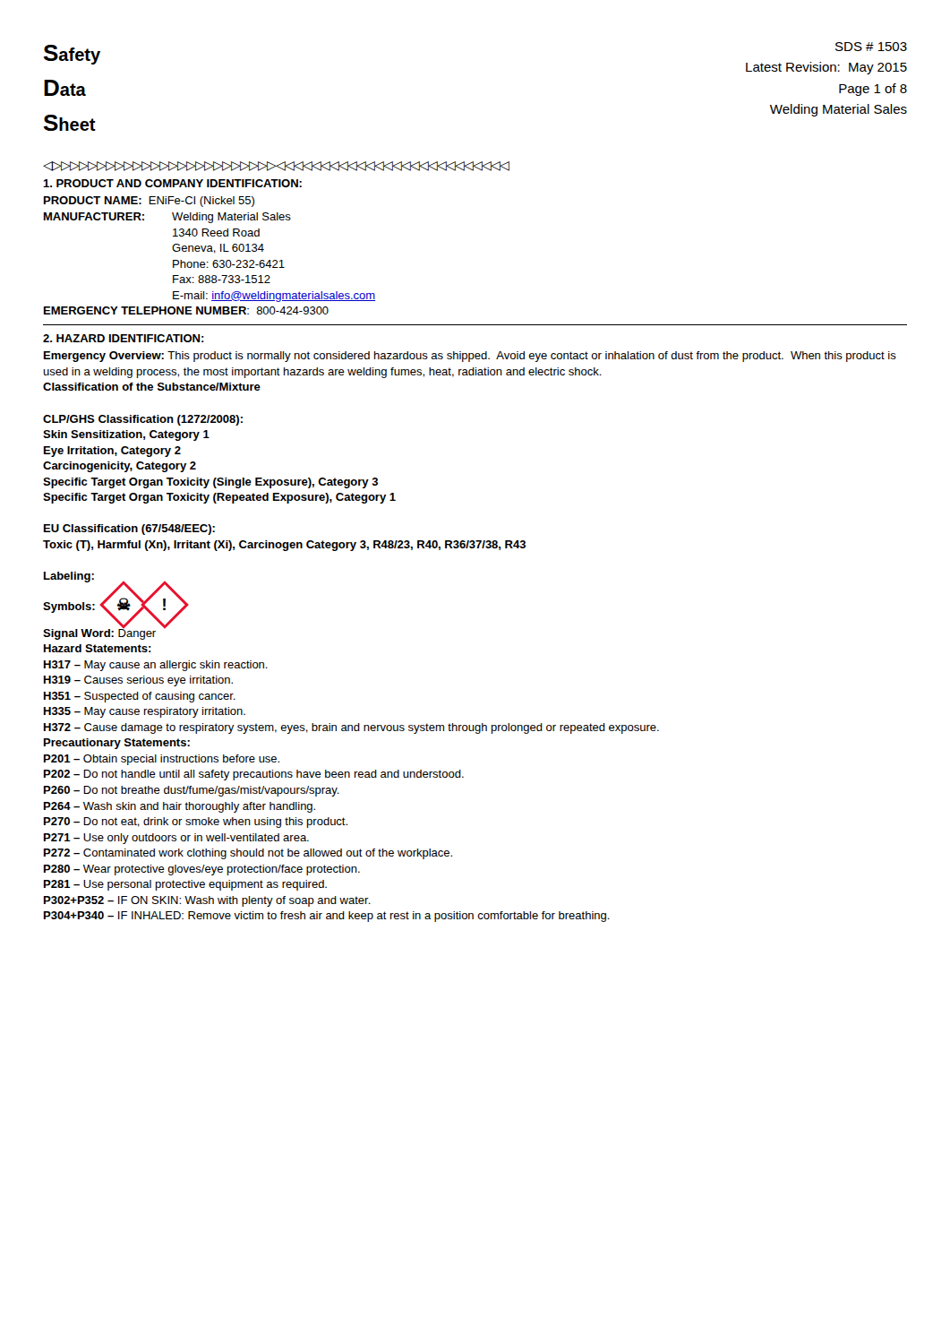Safety
Data
Sheet
SDS # 1503
Latest Revision: May 2015
Page 1 of 8
Welding Material Sales
◁▷▷▷▷▷▷▷▷▷▷▷▷▷▷▷▷▷▷▷▷▷▷▷▷▷◁◁◁◁◁◁◁◁◁◁◁◁◁◁◁◁◁◁◁◁◁◁◁◁◁◁
1. PRODUCT AND COMPANY IDENTIFICATION:
PRODUCT NAME: ENiFe-CI (Nickel 55)
| MANUFACTURER: | Welding Material Sales |
| | 1340 Reed Road |
| | Geneva, IL 60134 |
| | Phone: 630-232-6421 |
| | Fax: 888-733-1512 |
| | E-mail: info@weldingmaterialsales.com |
EMERGENCY TELEPHONE NUMBER: 800-424-9300
2. HAZARD IDENTIFICATION:
Emergency Overview: This product is normally not considered hazardous as shipped. Avoid eye contact or inhalation of dust from the product. When this product is used in a welding process, the most important hazards are welding fumes, heat, radiation and electric shock.
Classification of the Substance/Mixture
CLP/GHS Classification (1272/2008):
Skin Sensitization, Category 1
Eye Irritation, Category 2
Carcinogenicity, Category 2
Specific Target Organ Toxicity (Single Exposure), Category 3
Specific Target Organ Toxicity (Repeated Exposure), Category 1
EU Classification (67/548/EEC):
Toxic (T), Harmful (Xn), Irritant (Xi), Carcinogen Category 3, R48/23, R40, R36/37/38, R43
Labeling:
Symbols:
☠
!
Signal Word: Danger
Hazard Statements:
H317 – May cause an allergic skin reaction.
H319 – Causes serious eye irritation.
H351 – Suspected of causing cancer.
H335 – May cause respiratory irritation.
H372 – Cause damage to respiratory system, eyes, brain and nervous system through prolonged or repeated exposure.
Precautionary Statements:
P201 – Obtain special instructions before use.
P202 – Do not handle until all safety precautions have been read and understood.
P260 – Do not breathe dust/fume/gas/mist/vapours/spray.
P264 – Wash skin and hair thoroughly after handling.
P270 – Do not eat, drink or smoke when using this product.
P271 – Use only outdoors or in well-ventilated area.
P272 – Contaminated work clothing should not be allowed out of the workplace.
P280 – Wear protective gloves/eye protection/face protection.
P281 – Use personal protective equipment as required.
P302+P352 – IF ON SKIN: Wash with plenty of soap and water.
P304+P340 – IF INHALED: Remove victim to fresh air and keep at rest in a position comfortable for breathing.